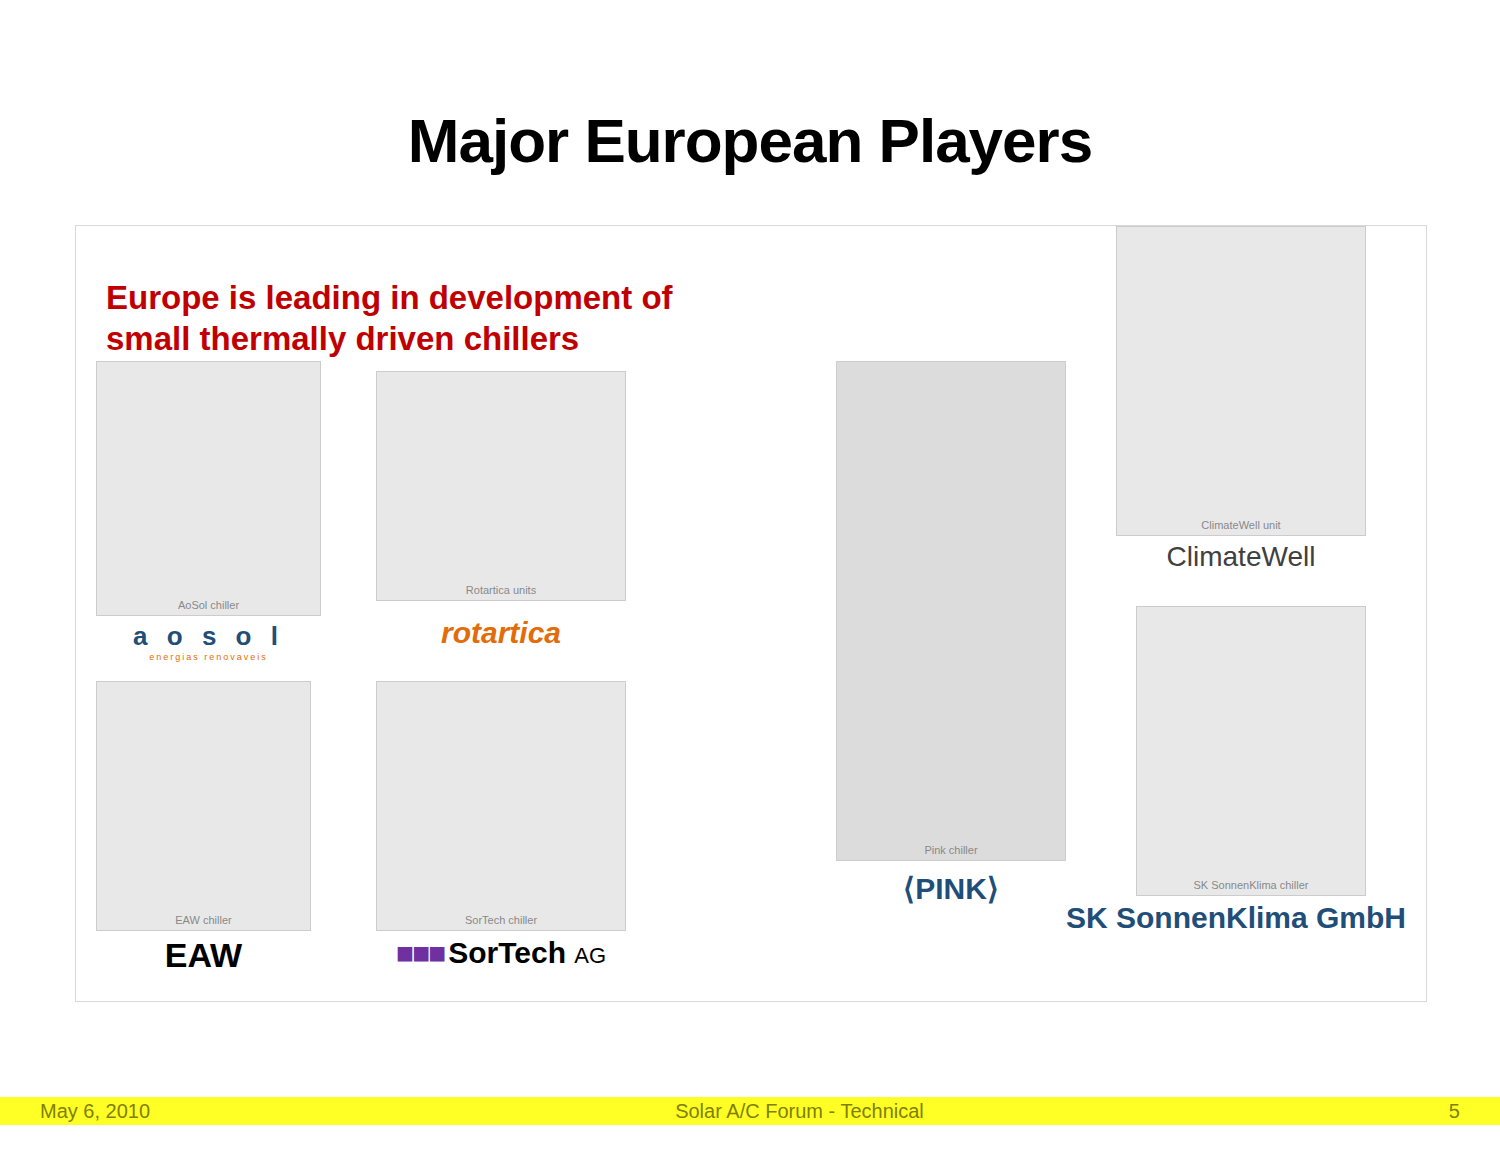Major European Players
Europe is leading in development of
small thermally driven chillers
AoSol chiller
Rotartica units
Pink chiller
ClimateWell unit
EAW chiller
SorTech chiller
SK SonnenKlima chiller
a o s o lenergias renovaveis
rotartica
⟨PINK⟩
ClimateWell
EAW
■■■SorTech AG
SK SonnenKlima GmbH
May 6, 2010 Solar A/C Forum - Technical 5